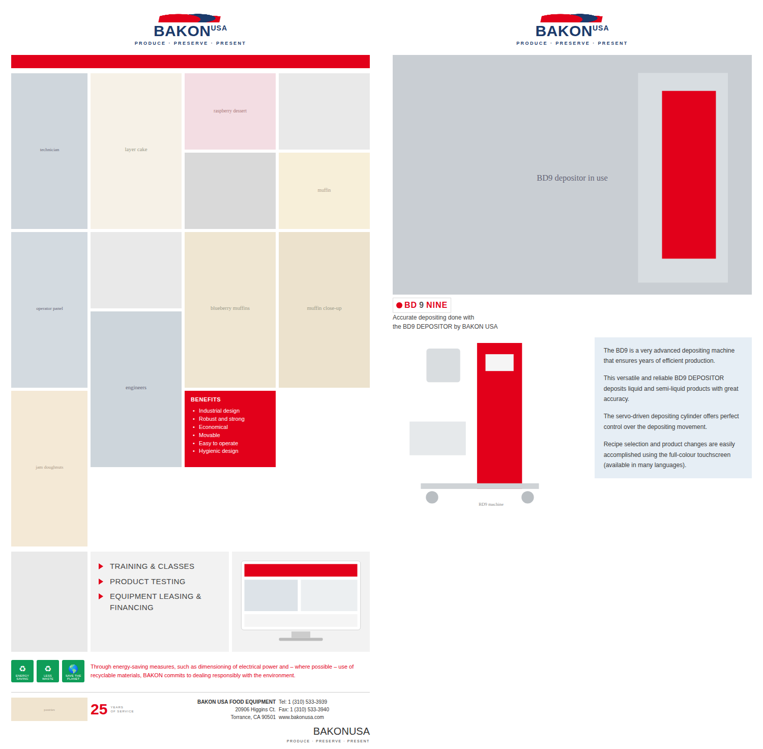BAKONUSA
PRODUCE · PRESERVE · PRESENT
Benefits
Industrial design
Robust and strong
Economical
Movable
Easy to operate
Hygienic design
Training & Classes
Product Testing
Equipment Leasing & Financing
♻ENERGY
SAVING
♻LESS
WASTE
🌎SAVE THE
PLANET
Through energy-saving measures, such as dimensioning of electrical power and – where possible – use of recyclable materials, BAKON commits to dealing responsibly with the environment.
25 Years
of Service
BAKON USA FOOD EQUIPMENT
20906 Higgins Ct.
Torrance, CA 90501
Tel: 1 (310) 533-3939
Fax: 1 (310) 533-3940
www.bakonusa.com
BAKONUSA
PRODUCE · PRESERVE · PRESENT
BAKONUSA
PRODUCE · PRESERVE · PRESENT
BD9 NINE
Accurate depositing done with
the BD9 DEPOSITOR by BAKON USA
The BD9 is a very advanced depositing machine that ensures years of efficient production.
This versatile and reliable BD9 DEPOSITOR deposits liquid and semi-liquid products with great accuracy.
The servo-driven depositing cylinder offers perfect control over the depositing movement.
Recipe selection and product changes are easily accomplished using the full-colour touchscreen (available in many languages).